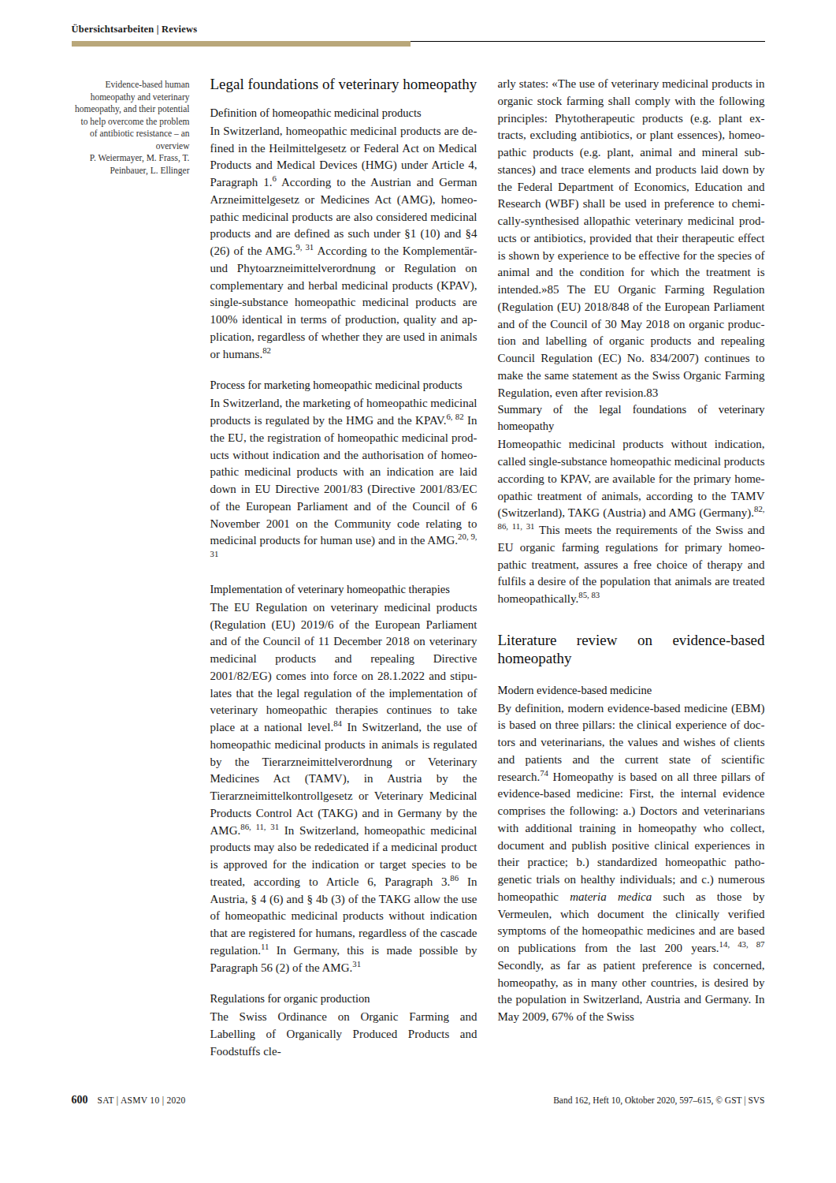Übersichtsarbeiten | Reviews
Evidence-based human homeopathy and veterinary homeopathy, and their potential to help overcome the problem of antibiotic resistance – an overview
P. Weiermayer, M. Frass, T. Peinbauer, L. Ellinger
Legal foundations of veterinary homeopathy
Definition of homeopathic medicinal products
In Switzerland, homeopathic medicinal products are defined in the Heilmittelgesetz or Federal Act on Medical Products and Medical Devices (HMG) under Article 4, Paragraph 1.6 According to the Austrian and German Arzneimittelgesetz or Medicines Act (AMG), homeopathic medicinal products are also considered medicinal products and are defined as such under §1 (10) and §4 (26) of the AMG.9, 31 According to the Komplementär- und Phytoarzneimittelverordnung or Regulation on complementary and herbal medicinal products (KPAV), single-substance homeopathic medicinal products are 100% identical in terms of production, quality and application, regardless of whether they are used in animals or humans.82
Process for marketing homeopathic medicinal products
In Switzerland, the marketing of homeopathic medicinal products is regulated by the HMG and the KPAV.6, 82 In the EU, the registration of homeopathic medicinal products without indication and the authorisation of homeopathic medicinal products with an indication are laid down in EU Directive 2001/83 (Directive 2001/83/EC of the European Parliament and of the Council of 6 November 2001 on the Community code relating to medicinal products for human use) and in the AMG.20, 9, 31
Implementation of veterinary homeopathic therapies
The EU Regulation on veterinary medicinal products (Regulation (EU) 2019/6 of the European Parliament and of the Council of 11 December 2018 on veterinary medicinal products and repealing Directive 2001/82/EG) comes into force on 28.1.2022 and stipulates that the legal regulation of the implementation of veterinary homeopathic therapies continues to take place at a national level.84 In Switzerland, the use of homeopathic medicinal products in animals is regulated by the Tierarzneimittelverordnung or Veterinary Medicines Act (TAMV), in Austria by the Tierarzneimittelkontrollgesetz or Veterinary Medicinal Products Control Act (TAKG) and in Germany by the AMG.86, 11, 31 In Switzerland, homeopathic medicinal products may also be rededicated if a medicinal product is approved for the indication or target species to be treated, according to Article 6, Paragraph 3.86 In Austria, § 4 (6) and § 4b (3) of the TAKG allow the use of homeopathic medicinal products without indication that are registered for humans, regardless of the cascade regulation.11 In Germany, this is made possible by Paragraph 56 (2) of the AMG.31
Regulations for organic production
The Swiss Ordinance on Organic Farming and Labelling of Organically Produced Products and Foodstuffs cle-
arly states: «The use of veterinary medicinal products in organic stock farming shall comply with the following principles: Phytotherapeutic products (e.g. plant extracts, excluding antibiotics, or plant essences), homeopathic products (e.g. plant, animal and mineral substances) and trace elements and products laid down by the Federal Department of Economics, Education and Research (WBF) shall be used in preference to chemically-synthesised allopathic veterinary medicinal products or antibiotics, provided that their therapeutic effect is shown by experience to be effective for the species of animal and the condition for which the treatment is intended.»85 The EU Organic Farming Regulation (Regulation (EU) 2018/848 of the European Parliament and of the Council of 30 May 2018 on organic production and labelling of organic products and repealing Council Regulation (EC) No. 834/2007) continues to make the same statement as the Swiss Organic Farming Regulation, even after revision.83
Summary of the legal foundations of veterinary homeopathy
Homeopathic medicinal products without indication, called single-substance homeopathic medicinal products according to KPAV, are available for the primary homeopathic treatment of animals, according to the TAMV (Switzerland), TAKG (Austria) and AMG (Germany).82, 86, 11, 31 This meets the requirements of the Swiss and EU organic farming regulations for primary homeopathic treatment, assures a free choice of therapy and fulfils a desire of the population that animals are treated homeopathically.85, 83
Literature review on evidence-based homeopathy
Modern evidence-based medicine
By definition, modern evidence-based medicine (EBM) is based on three pillars: the clinical experience of doctors and veterinarians, the values and wishes of clients and patients and the current state of scientific research.74 Homeopathy is based on all three pillars of evidence-based medicine: First, the internal evidence comprises the following: a.) Doctors and veterinarians with additional training in homeopathy who collect, document and publish positive clinical experiences in their practice; b.) standardized homeopathic pathogenetic trials on healthy individuals; and c.) numerous homeopathic materia medica such as those by Vermeulen, which document the clinically verified symptoms of the homeopathic medicines and are based on publications from the last 200 years.14, 43, 87 Secondly, as far as patient preference is concerned, homeopathy, as in many other countries, is desired by the population in Switzerland, Austria and Germany. In May 2009, 67% of the Swiss
600 SAT | ASMV 10 | 2020 Band 162, Heft 10, Oktober 2020, 597–615, © GST | SVS